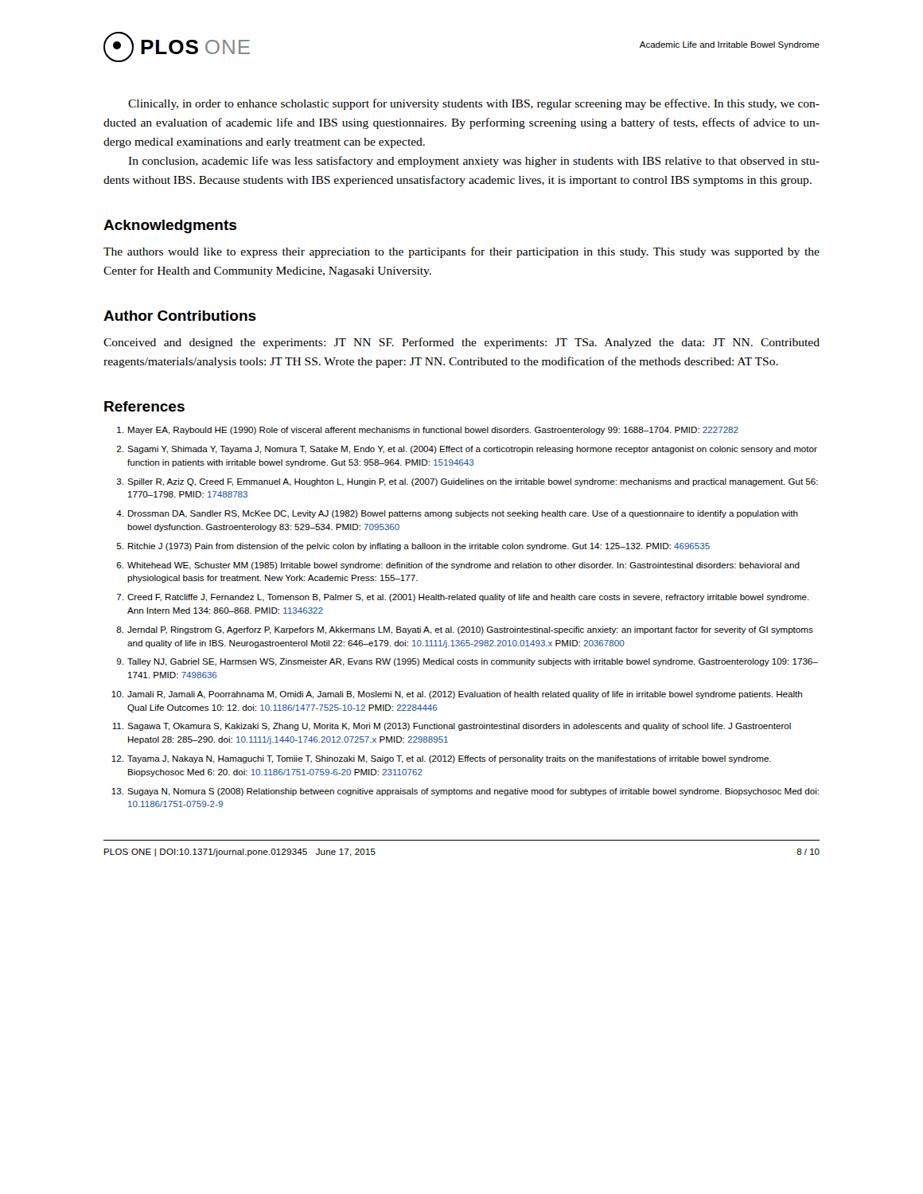PLOS ONE
Academic Life and Irritable Bowel Syndrome
Clinically, in order to enhance scholastic support for university students with IBS, regular screening may be effective. In this study, we conducted an evaluation of academic life and IBS using questionnaires. By performing screening using a battery of tests, effects of advice to undergo medical examinations and early treatment can be expected.
In conclusion, academic life was less satisfactory and employment anxiety was higher in students with IBS relative to that observed in students without IBS. Because students with IBS experienced unsatisfactory academic lives, it is important to control IBS symptoms in this group.
Acknowledgments
The authors would like to express their appreciation to the participants for their participation in this study. This study was supported by the Center for Health and Community Medicine, Nagasaki University.
Author Contributions
Conceived and designed the experiments: JT NN SF. Performed the experiments: JT TSa. Analyzed the data: JT NN. Contributed reagents/materials/analysis tools: JT TH SS. Wrote the paper: JT NN. Contributed to the modification of the methods described: AT TSo.
References
Mayer EA, Raybould HE (1990) Role of visceral afferent mechanisms in functional bowel disorders. Gastroenterology 99: 1688–1704. PMID: 2227282
Sagami Y, Shimada Y, Tayama J, Nomura T, Satake M, Endo Y, et al. (2004) Effect of a corticotropin releasing hormone receptor antagonist on colonic sensory and motor function in patients with irritable bowel syndrome. Gut 53: 958–964. PMID: 15194643
Spiller R, Aziz Q, Creed F, Emmanuel A, Houghton L, Hungin P, et al. (2007) Guidelines on the irritable bowel syndrome: mechanisms and practical management. Gut 56: 1770–1798. PMID: 17488783
Drossman DA, Sandler RS, McKee DC, Levity AJ (1982) Bowel patterns among subjects not seeking health care. Use of a questionnaire to identify a population with bowel dysfunction. Gastroenterology 83: 529–534. PMID: 7095360
Ritchie J (1973) Pain from distension of the pelvic colon by inflating a balloon in the irritable colon syndrome. Gut 14: 125–132. PMID: 4696535
Whitehead WE, Schuster MM (1985) Irritable bowel syndrome: definition of the syndrome and relation to other disorder. In: Gastrointestinal disorders: behavioral and physiological basis for treatment. New York: Academic Press: 155–177.
Creed F, Ratcliffe J, Fernandez L, Tomenson B, Palmer S, et al. (2001) Health-related quality of life and health care costs in severe, refractory irritable bowel syndrome. Ann Intern Med 134: 860–868. PMID: 11346322
Jerndal P, Ringstrom G, Agerforz P, Karpefors M, Akkermans LM, Bayati A, et al. (2010) Gastrointestinal-specific anxiety: an important factor for severity of GI symptoms and quality of life in IBS. Neurogastroenterol Motil 22: 646–e179. doi: 10.1111/j.1365-2982.2010.01493.x PMID: 20367800
Talley NJ, Gabriel SE, Harmsen WS, Zinsmeister AR, Evans RW (1995) Medical costs in community subjects with irritable bowel syndrome. Gastroenterology 109: 1736–1741. PMID: 7498636
Jamali R, Jamali A, Poorrahnama M, Omidi A, Jamali B, Moslemi N, et al. (2012) Evaluation of health related quality of life in irritable bowel syndrome patients. Health Qual Life Outcomes 10: 12. doi: 10.1186/1477-7525-10-12 PMID: 22284446
Sagawa T, Okamura S, Kakizaki S, Zhang U, Morita K, Mori M (2013) Functional gastrointestinal disorders in adolescents and quality of school life. J Gastroenterol Hepatol 28: 285–290. doi: 10.1111/j.1440-1746.2012.07257.x PMID: 22988951
Tayama J, Nakaya N, Hamaguchi T, Tomiie T, Shinozaki M, Saigo T, et al. (2012) Effects of personality traits on the manifestations of irritable bowel syndrome. Biopsychosoc Med 6: 20. doi: 10.1186/1751-0759-6-20 PMID: 23110762
Sugaya N, Nomura S (2008) Relationship between cognitive appraisals of symptoms and negative mood for subtypes of irritable bowel syndrome. Biopsychosoc Med doi: 10.1186/1751-0759-2-9
PLOS ONE | DOI:10.1371/journal.pone.0129345 June 17, 2015
8 / 10